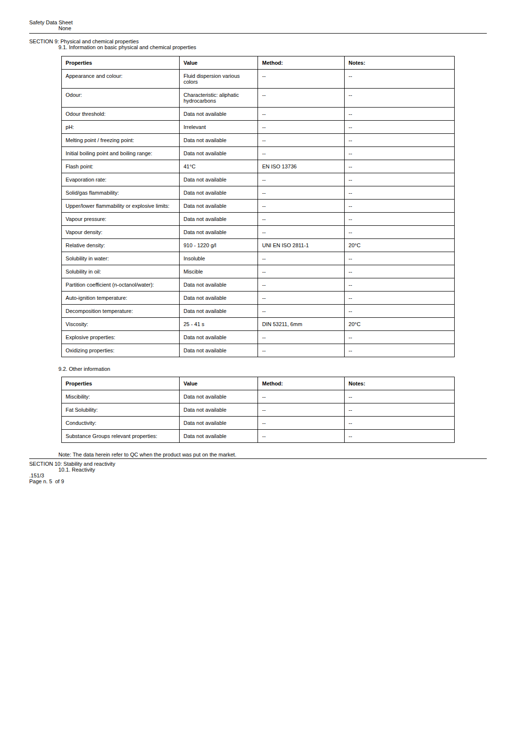Safety Data Sheet
None
SECTION 9: Physical and chemical properties
9.1. Information on basic physical and chemical properties
| Properties | Value | Method: | Notes: |
| --- | --- | --- | --- |
| Appearance and colour: | Fluid dispersion various colors | -- | -- |
| Odour: | Characteristic: aliphatic hydrocarbons | -- | -- |
| Odour threshold: | Data not available | -- | -- |
| pH: | Irrelevant | -- | -- |
| Melting point / freezing point: | Data not available | -- | -- |
| Initial boiling point and boiling range: | Data not available | -- | -- |
| Flash point: | 41°C | EN ISO 13736 | -- |
| Evaporation rate: | Data not available | -- | -- |
| Solid/gas flammability: | Data not available | -- | -- |
| Upper/lower flammability or explosive limits: | Data not available | -- | -- |
| Vapour pressure: | Data not available | -- | -- |
| Vapour density: | Data not available | -- | -- |
| Relative density: | 910 - 1220 g/l | UNI EN ISO 2811-1 | 20°C |
| Solubility in water: | Insoluble | -- | -- |
| Solubility in oil: | Miscible | -- | -- |
| Partition coefficient (n-octanol/water): | Data not available | -- | -- |
| Auto-ignition temperature: | Data not available | -- | -- |
| Decomposition temperature: | Data not available | -- | -- |
| Viscosity: | 25 - 41 s | DIN 53211, 6mm | 20°C |
| Explosive properties: | Data not available | -- | -- |
| Oxidizing properties: | Data not available | -- | -- |
9.2. Other information
| Properties | Value | Method: | Notes: |
| --- | --- | --- | --- |
| Miscibility: | Data not available | -- | -- |
| Fat Solubility: | Data not available | -- | -- |
| Conductivity: | Data not available | -- | -- |
| Substance Groups relevant properties: | Data not available | -- | -- |
Note: The data herein refer to QC when the product was put on the market.
SECTION 10: Stability and reactivity
10.1. Reactivity
.151/3
Page n. 5 of 9